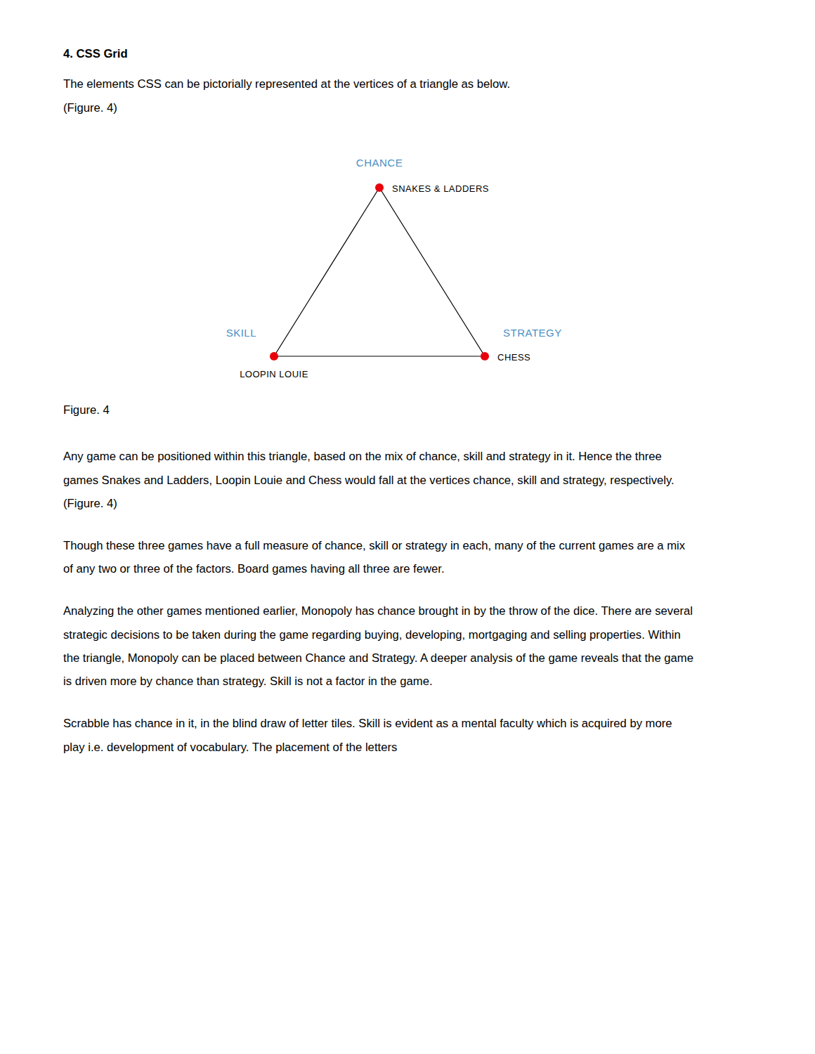4. CSS Grid
The elements CSS can be pictorially represented at the vertices of a triangle as below.
(Figure. 4)
CHANCE SKILL STRATEGY SNAKES & LADDERS LOOPIN LOUIE CHESS
Figure. 4
Any game can be positioned within this triangle, based on the mix of chance, skill and strategy in it. Hence the three games Snakes and Ladders, Loopin Louie and Chess would fall at the vertices chance, skill and strategy, respectively. (Figure. 4)
Though these three games have a full measure of chance, skill or strategy in each, many of the current games are a mix of any two or three of the factors. Board games having all three are fewer.
Analyzing the other games mentioned earlier, Monopoly has chance brought in by the throw of the dice. There are several strategic decisions to be taken during the game regarding buying, developing, mortgaging and selling properties. Within the triangle, Monopoly can be placed between Chance and Strategy. A deeper analysis of the game reveals that the game is driven more by chance than strategy. Skill is not a factor in the game.
Scrabble has chance in it, in the blind draw of letter tiles. Skill is evident as a mental faculty which is acquired by more play i.e. development of vocabulary. The placement of the letters